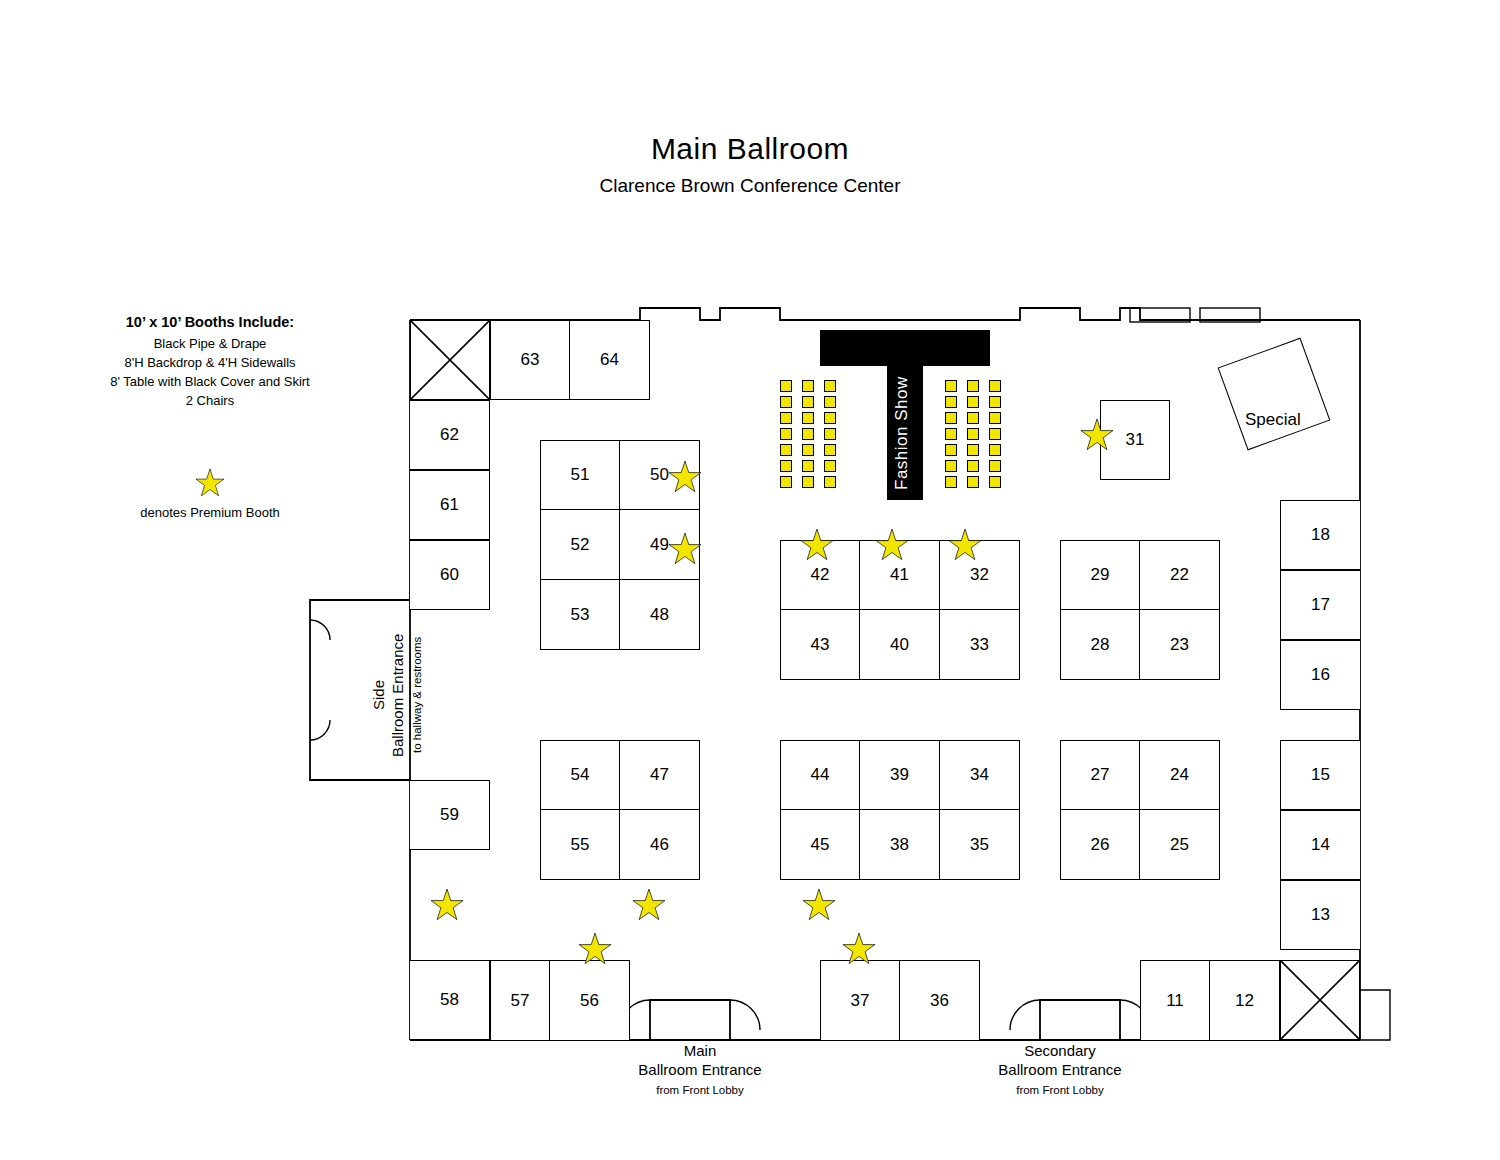Main Ballroom
Clarence Brown Conference Center
10’ x 10’ Booths Include:
Black Pipe & Drape
8'H Backdrop & 4'H Sidewalls
8' Table with Black Cover and Skirt
2 Chairs
denotes Premium Booth
63
64
62
61
60
59
58
57
56
51
50
52
49
53
48
54
47
55
46
42
41
32
43
40
33
44
39
34
45
38
35
29
22
28
23
27
24
26
25
18
17
16
15
14
13
11
12
37
36
31
Special
Fashion Show
Side
Ballroom Entrance
to hallway & restrooms
Main
Ballroom Entrance
from Front Lobby
Secondary
Ballroom Entrance
from Front Lobby